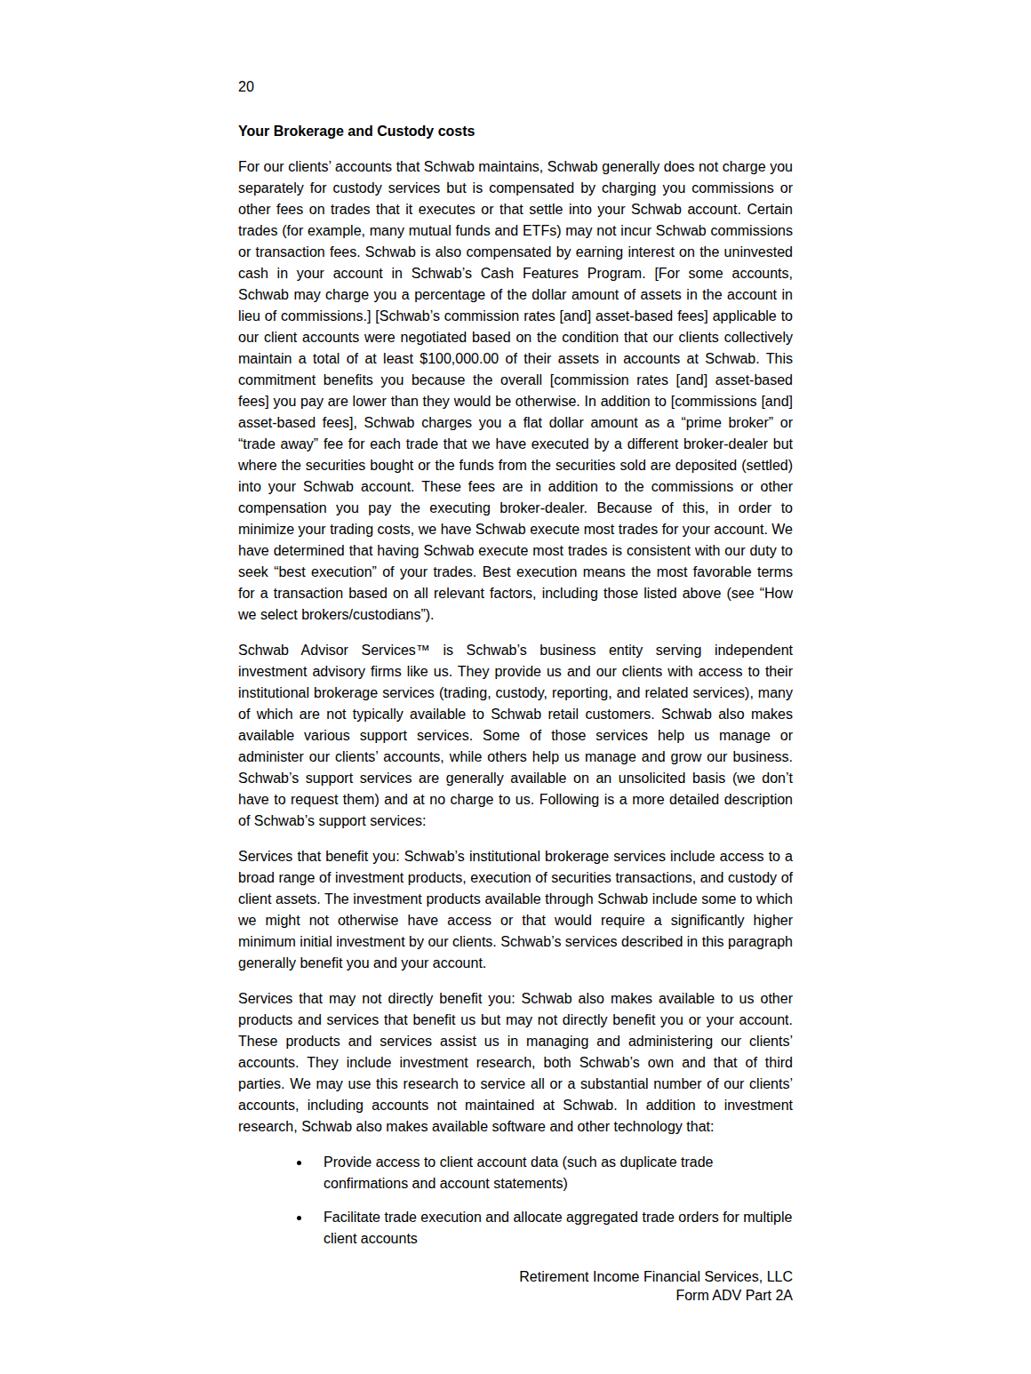20
Your Brokerage and Custody costs
For our clients’ accounts that Schwab maintains, Schwab generally does not charge you separately for custody services but is compensated by charging you commissions or other fees on trades that it executes or that settle into your Schwab account. Certain trades (for example, many mutual funds and ETFs) may not incur Schwab commissions or transaction fees. Schwab is also compensated by earning interest on the uninvested cash in your account in Schwab’s Cash Features Program. [For some accounts, Schwab may charge you a percentage of the dollar amount of assets in the account in lieu of commissions.] [Schwab’s commission rates [and] asset-based fees] applicable to our client accounts were negotiated based on the condition that our clients collectively maintain a total of at least $100,000.00 of their assets in accounts at Schwab. This commitment benefits you because the overall [commission rates [and] asset-based fees] you pay are lower than they would be otherwise. In addition to [commissions [and] asset-based fees], Schwab charges you a flat dollar amount as a “prime broker” or “trade away” fee for each trade that we have executed by a different broker-dealer but where the securities bought or the funds from the securities sold are deposited (settled) into your Schwab account. These fees are in addition to the commissions or other compensation you pay the executing broker-dealer. Because of this, in order to minimize your trading costs, we have Schwab execute most trades for your account. We have determined that having Schwab execute most trades is consistent with our duty to seek “best execution” of your trades. Best execution means the most favorable terms for a transaction based on all relevant factors, including those listed above (see “How we select brokers/custodians”).
Schwab Advisor Services™ is Schwab’s business entity serving independent investment advisory firms like us. They provide us and our clients with access to their institutional brokerage services (trading, custody, reporting, and related services), many of which are not typically available to Schwab retail customers. Schwab also makes available various support services. Some of those services help us manage or administer our clients’ accounts, while others help us manage and grow our business. Schwab’s support services are generally available on an unsolicited basis (we don’t have to request them) and at no charge to us. Following is a more detailed description of Schwab’s support services:
Services that benefit you: Schwab’s institutional brokerage services include access to a broad range of investment products, execution of securities transactions, and custody of client assets. The investment products available through Schwab include some to which we might not otherwise have access or that would require a significantly higher minimum initial investment by our clients. Schwab’s services described in this paragraph generally benefit you and your account.
Services that may not directly benefit you: Schwab also makes available to us other products and services that benefit us but may not directly benefit you or your account. These products and services assist us in managing and administering our clients’ accounts. They include investment research, both Schwab’s own and that of third parties. We may use this research to service all or a substantial number of our clients’ accounts, including accounts not maintained at Schwab. In addition to investment research, Schwab also makes available software and other technology that:
Provide access to client account data (such as duplicate trade confirmations and account statements)
Facilitate trade execution and allocate aggregated trade orders for multiple client accounts
Retirement Income Financial Services, LLC
Form ADV Part 2A